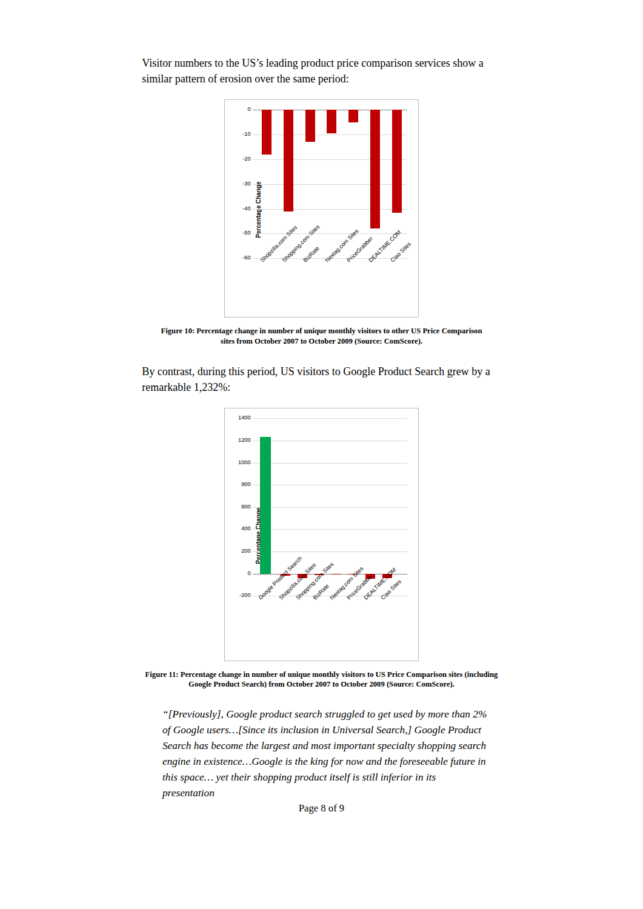Visitor numbers to the US’s leading product price comparison services show a similar pattern of erosion over the same period:
Percentage Change
0
-10
-20
-30
-40
-50
-60
Shopzilla.com Sites
Shopping.com Sites
BizRate
Nextag.com Sites
PriceGrabber
DEALTIME.COM
Ciao Sites
Figure 10: Percentage change in number of unique monthly visitors to other US Price Comparison sites from October 2007 to October 2009 (Source: ComScore).
By contrast, during this period, US visitors to Google Product Search grew by a remarkable 1,232%:
Percentage Change
1400
1200
1000
800
600
400
200
0
-200
Google Product Search
Shopzilla.com Sites
Shopping.com Sites
BizRate
Nextag.com Sites
PriceGrabber
DEALTIME.COM
Ciao Sites
Figure 11: Percentage change in number of unique monthly visitors to US Price Comparison sites (including Google Product Search) from October 2007 to October 2009 (Source: ComScore).
“[Previously], Google product search struggled to get used by more than 2% of Google users…[Since its inclusion in Universal Search,] Google Product Search has become the largest and most important specialty shopping search engine in existence…Google is the king for now and the foreseeable future in this space… yet their shopping product itself is still inferior in its presentation
Page 8 of 9